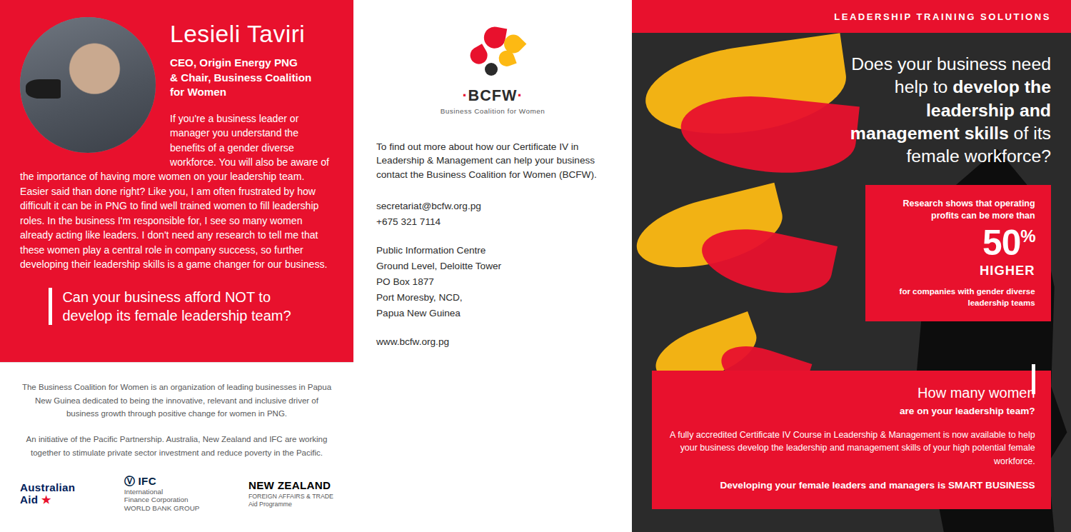Lesieli Taviri
CEO, Origin Energy PNG
& Chair, Business Coalition
for Women
If you're a business leader or manager you understand the benefits of a gender diverse workforce. You will also be aware of the importance of having more women on your leadership team. Easier said than done right? Like you, I am often frustrated by how difficult it can be in PNG to find well trained women to fill leadership roles. In the business I'm responsible for, I see so many women already acting like leaders. I don't need any research to tell me that these women play a central role in company success, so further developing their leadership skills is a game changer for our business.
Can your business afford NOT to develop its female leadership team?
The Business Coalition for Women is an organization of leading businesses in Papua New Guinea dedicated to being the innovative, relevant and inclusive driver of business growth through positive change for women in PNG.
An initiative of the Pacific Partnership. Australia, New Zealand and IFC are working together to stimulate private sector investment and reduce poverty in the Pacific.
Australian Aid ★
Ⓥ IFC International
Finance Corporation
WORLD BANK GROUP
NEW ZEALAND FOREIGN AFFAIRS & TRADE
Aid Programme
·BCFW·
Business Coalition for Women
To find out more about how our Certificate IV in Leadership & Management can help your business contact the Business Coalition for Women (BCFW).
secretariat@bcfw.org.pg
+675 321 7114
Public Information Centre
Ground Level, Deloitte Tower
PO Box 1877
Port Moresby, NCD,
Papua New Guinea
www.bcfw.org.pg
Leadership Training Solutions
Does your business need help to develop the leadership and management skills of its female workforce?
Research shows that operating profits can be more than
50%
HIGHER
for companies with gender diverse leadership teams
How many women
are on your leadership team?
A fully accredited Certificate IV Course in Leadership & Management is now available to help your business develop the leadership and management skills of your high potential female workforce.
Developing your female leaders and managers is SMART BUSINESS